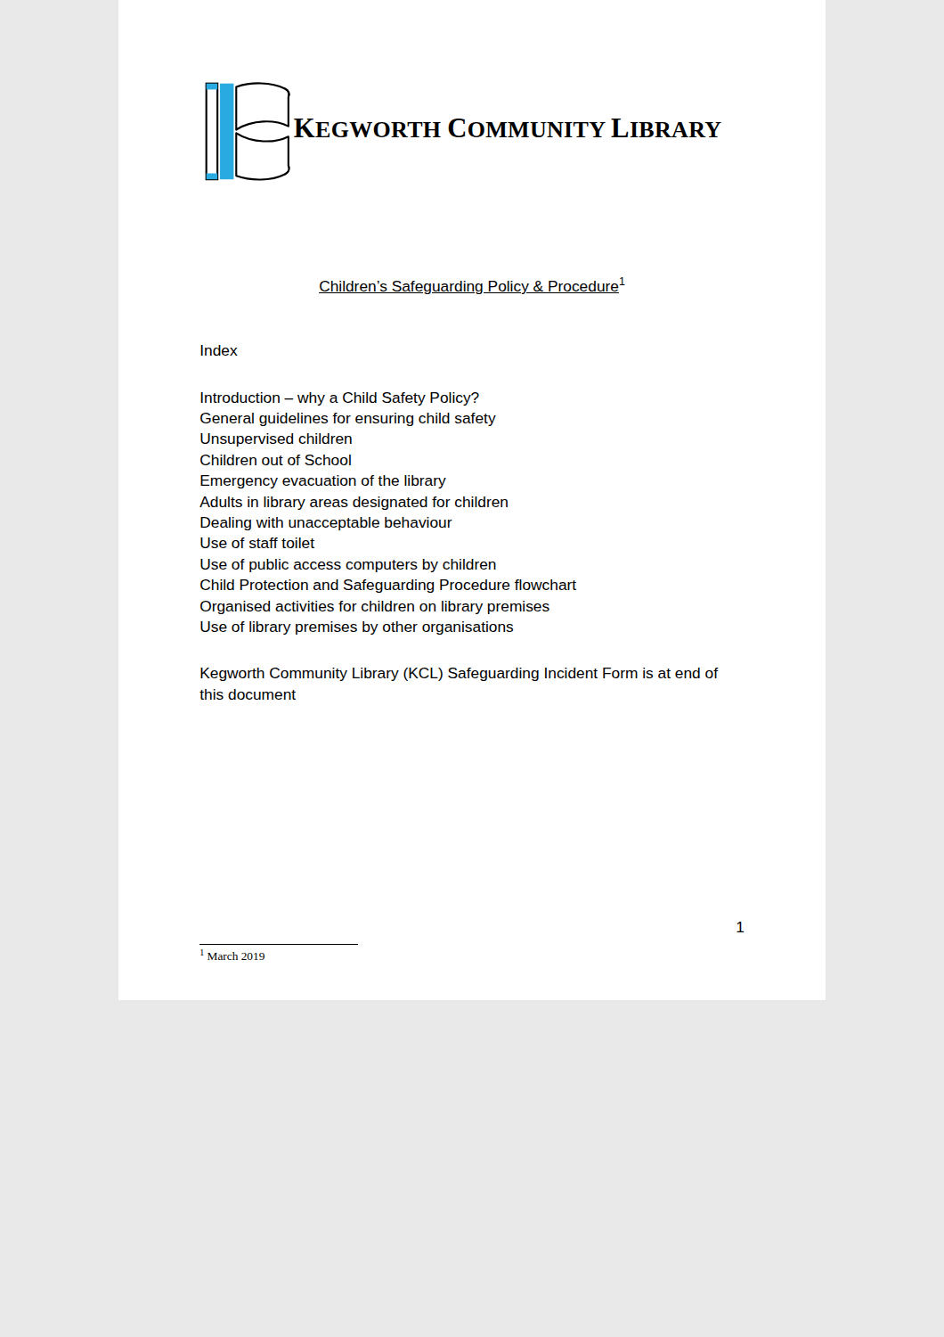KEGWORTH COMMUNITY LIBRARY
Children’s Safeguarding Policy & Procedure1
Index
Introduction – why a Child Safety Policy?
General guidelines for ensuring child safety
Unsupervised children
Children out of School
Emergency evacuation of the library
Adults in library areas designated for children
Dealing with unacceptable behaviour
Use of staff toilet
Use of public access computers by children
Child Protection and Safeguarding Procedure flowchart
Organised activities for children on library premises
Use of library premises by other organisations
Kegworth Community Library (KCL) Safeguarding Incident Form is at end of this document
1
1 March 2019